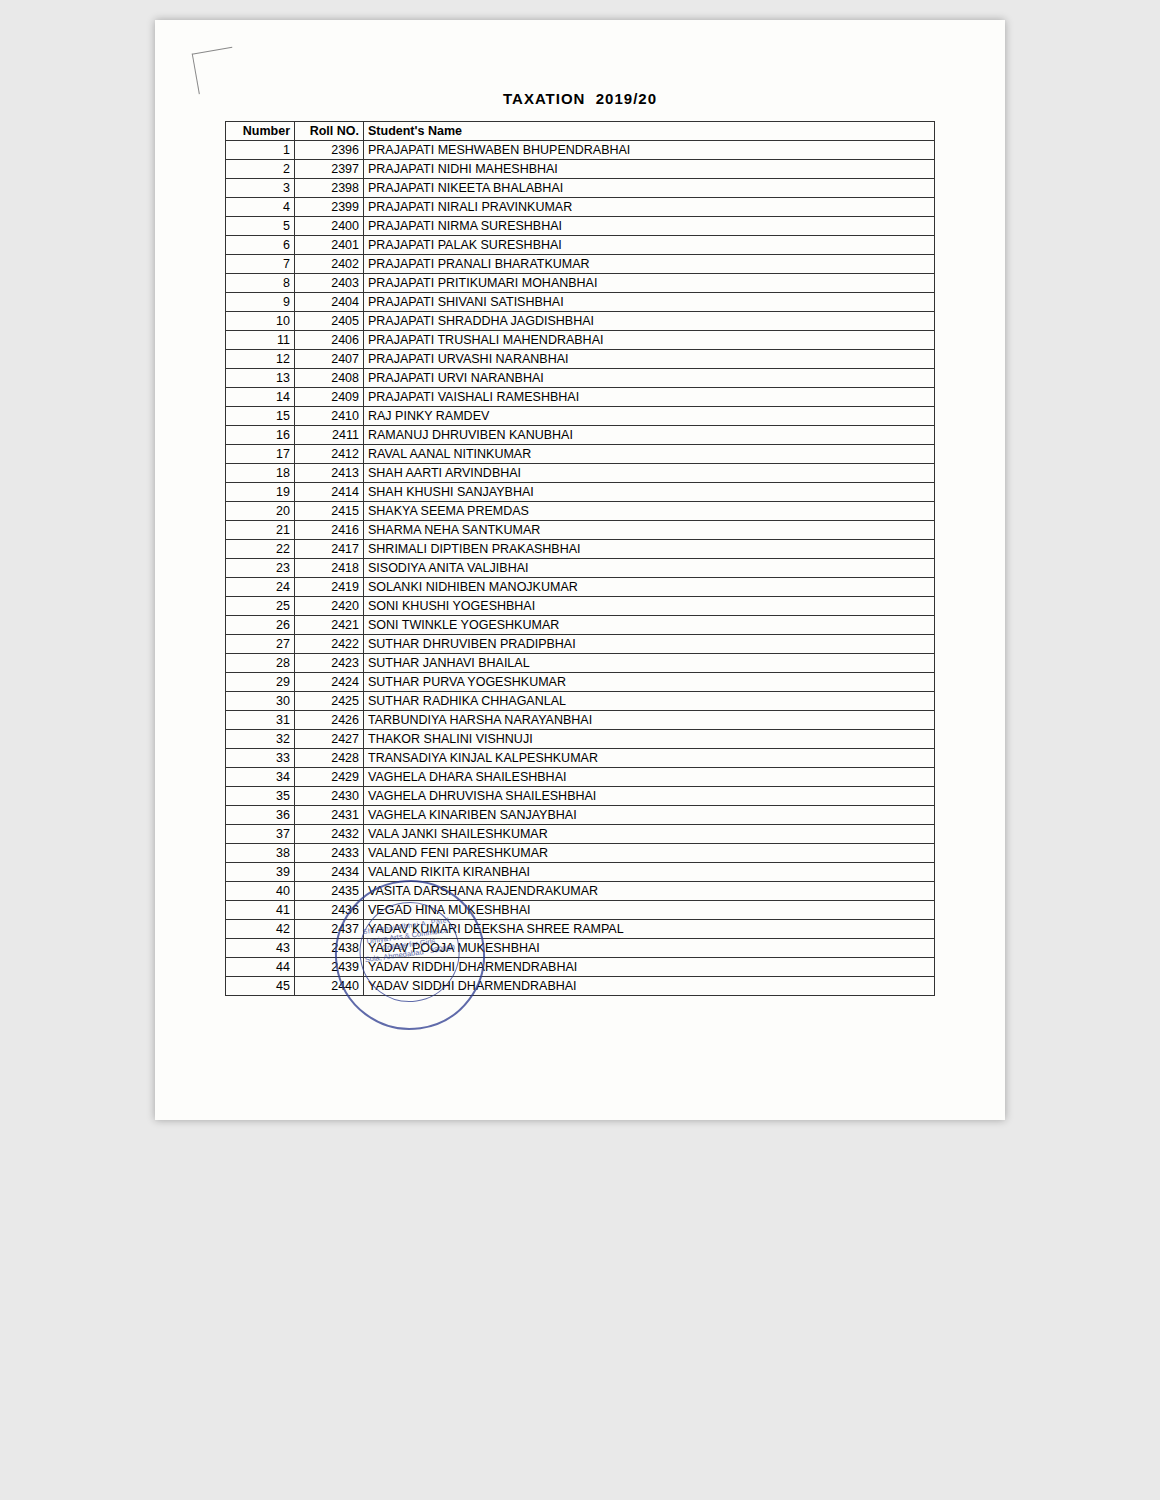TAXATION 2019/20
| Number | Roll NO. | Student's Name |
| --- | --- | --- |
| 1 | 2396 | PRAJAPATI MESHWABEN BHUPENDRABHAI |
| 2 | 2397 | PRAJAPATI NIDHI MAHESHBHAI |
| 3 | 2398 | PRAJAPATI NIKEETA BHALABHAI |
| 4 | 2399 | PRAJAPATI NIRALI PRAVINKUMAR |
| 5 | 2400 | PRAJAPATI NIRMA SURESHBHAI |
| 6 | 2401 | PRAJAPATI PALAK SURESHBHAI |
| 7 | 2402 | PRAJAPATI PRANALI BHARATKUMAR |
| 8 | 2403 | PRAJAPATI PRITIKUMARI MOHANBHAI |
| 9 | 2404 | PRAJAPATI SHIVANI SATISHBHAI |
| 10 | 2405 | PRAJAPATI SHRADDHA JAGDISHBHAI |
| 11 | 2406 | PRAJAPATI TRUSHALI MAHENDRABHAI |
| 12 | 2407 | PRAJAPATI URVASHI NARANBHAI |
| 13 | 2408 | PRAJAPATI URVI NARANBHAI |
| 14 | 2409 | PRAJAPATI VAISHALI RAMESHBHAI |
| 15 | 2410 | RAJ PINKY RAMDEV |
| 16 | 2411 | RAMANUJ DHRUVIBEN KANUBHAI |
| 17 | 2412 | RAVAL AANAL NITINKUMAR |
| 18 | 2413 | SHAH AARTI ARVINDBHAI |
| 19 | 2414 | SHAH KHUSHI SANJAYBHAI |
| 20 | 2415 | SHAKYA SEEMA PREMDAS |
| 21 | 2416 | SHARMA NEHA SANTKUMAR |
| 22 | 2417 | SHRIMALI DIPTIBEN PRAKASHBHAI |
| 23 | 2418 | SISODIYA ANITA VALJIBHAI |
| 24 | 2419 | SOLANKI NIDHIBEN MANOJKUMAR |
| 25 | 2420 | SONI KHUSHI YOGESHBHAI |
| 26 | 2421 | SONI TWINKLE YOGESHKUMAR |
| 27 | 2422 | SUTHAR DHRUVIBEN PRADIPBHAI |
| 28 | 2423 | SUTHAR JANHAVI BHAILAL |
| 29 | 2424 | SUTHAR PURVA YOGESHKUMAR |
| 30 | 2425 | SUTHAR RADHIKA CHHAGANLAL |
| 31 | 2426 | TARBUNDIYA HARSHA NARAYANBHAI |
| 32 | 2427 | THAKOR SHALINI VISHNUJI |
| 33 | 2428 | TRANSADIYA KINJAL KALPESHKUMAR |
| 34 | 2429 | VAGHELA DHARA SHAILESHBHAI |
| 35 | 2430 | VAGHELA DHRUVISHA SHAILESHBHAI |
| 36 | 2431 | VAGHELA KINARIBEN SANJAYBHAI |
| 37 | 2432 | VALA JANKI SHAILESHKUMAR |
| 38 | 2433 | VALAND FENI PARESHKUMAR |
| 39 | 2434 | VALAND RIKITA KIRANBHAI |
| 40 | 2435 | VASITA DARSHANA RAJENDRAKUMAR |
| 41 | 2436 | VEGAD HINA MUKESHBHAI |
| 42 | 2437 | YADAV KUMARI DEEKSHA SHREE RAMPAL |
| 43 | 2438 | YADAV POOJA MUKESHBHAI |
| 44 | 2439 | YADAV RIDDHI DHARMENDRABHAI |
| 45 | 2440 | YADAV SIDDHI DHARMENDRABHAI |
Shri Bhailalbhai A. Patel
Umiya Arts & Commerce
College for Girls
Sola, Ahmedabad - 380060